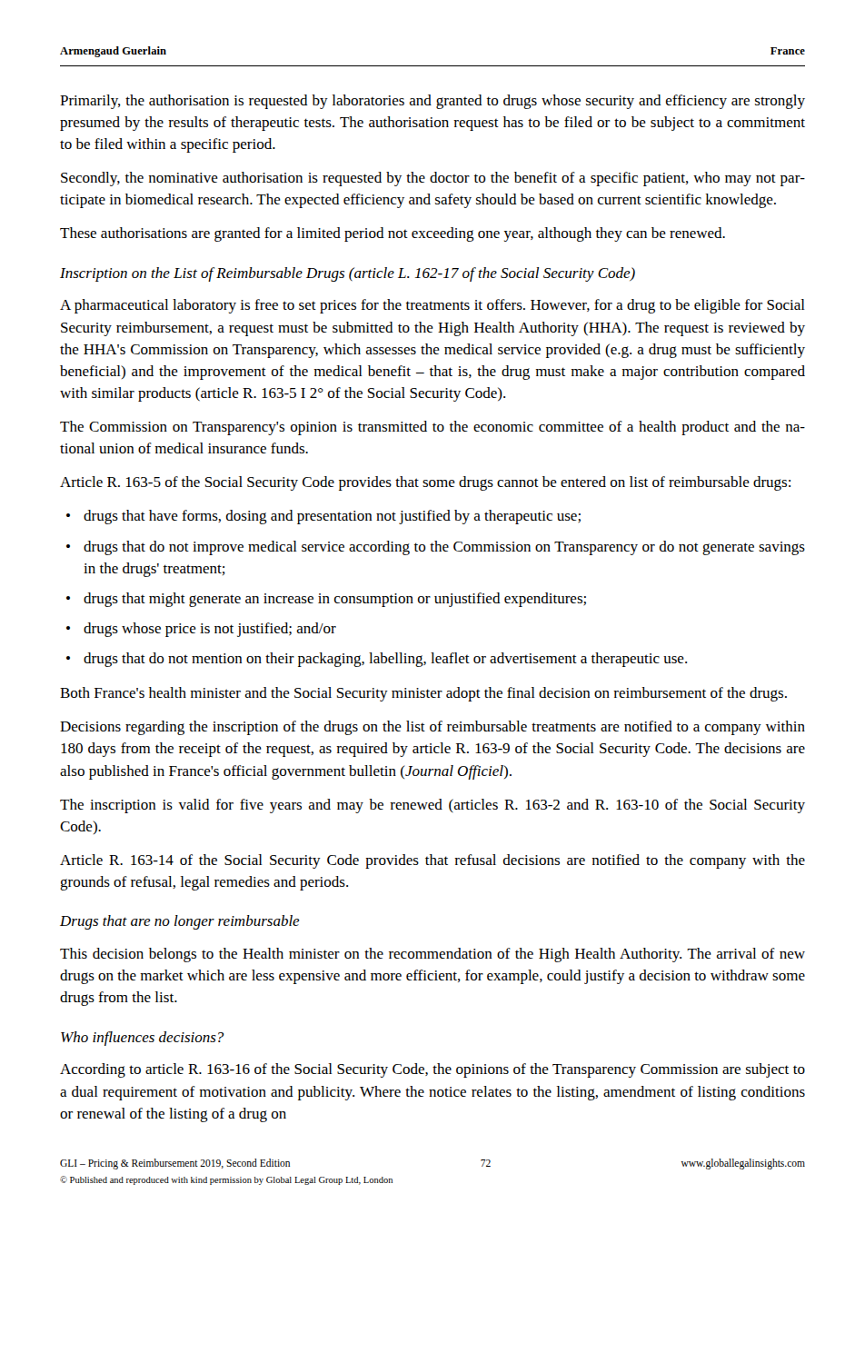Armengaud Guerlain
France
Primarily, the authorisation is requested by laboratories and granted to drugs whose security and efficiency are strongly presumed by the results of therapeutic tests. The authorisation request has to be filed or to be subject to a commitment to be filed within a specific period.
Secondly, the nominative authorisation is requested by the doctor to the benefit of a specific patient, who may not participate in biomedical research. The expected efficiency and safety should be based on current scientific knowledge.
These authorisations are granted for a limited period not exceeding one year, although they can be renewed.
Inscription on the List of Reimbursable Drugs (article L. 162-17 of the Social Security Code)
A pharmaceutical laboratory is free to set prices for the treatments it offers. However, for a drug to be eligible for Social Security reimbursement, a request must be submitted to the High Health Authority (HHA). The request is reviewed by the HHA's Commission on Transparency, which assesses the medical service provided (e.g. a drug must be sufficiently beneficial) and the improvement of the medical benefit – that is, the drug must make a major contribution compared with similar products (article R. 163-5 I 2° of the Social Security Code).
The Commission on Transparency's opinion is transmitted to the economic committee of a health product and the national union of medical insurance funds.
Article R. 163-5 of the Social Security Code provides that some drugs cannot be entered on list of reimbursable drugs:
drugs that have forms, dosing and presentation not justified by a therapeutic use;
drugs that do not improve medical service according to the Commission on Transparency or do not generate savings in the drugs' treatment;
drugs that might generate an increase in consumption or unjustified expenditures;
drugs whose price is not justified; and/or
drugs that do not mention on their packaging, labelling, leaflet or advertisement a therapeutic use.
Both France's health minister and the Social Security minister adopt the final decision on reimbursement of the drugs.
Decisions regarding the inscription of the drugs on the list of reimbursable treatments are notified to a company within 180 days from the receipt of the request, as required by article R. 163-9 of the Social Security Code. The decisions are also published in France's official government bulletin (Journal Officiel).
The inscription is valid for five years and may be renewed (articles R. 163-2 and R. 163-10 of the Social Security Code).
Article R. 163-14 of the Social Security Code provides that refusal decisions are notified to the company with the grounds of refusal, legal remedies and periods.
Drugs that are no longer reimbursable
This decision belongs to the Health minister on the recommendation of the High Health Authority. The arrival of new drugs on the market which are less expensive and more efficient, for example, could justify a decision to withdraw some drugs from the list.
Who influences decisions?
According to article R. 163-16 of the Social Security Code, the opinions of the Transparency Commission are subject to a dual requirement of motivation and publicity. Where the notice relates to the listing, amendment of listing conditions or renewal of the listing of a drug on
GLI – Pricing & Reimbursement 2019, Second Edition
72
www.globallegalinsights.com
© Published and reproduced with kind permission by Global Legal Group Ltd, London